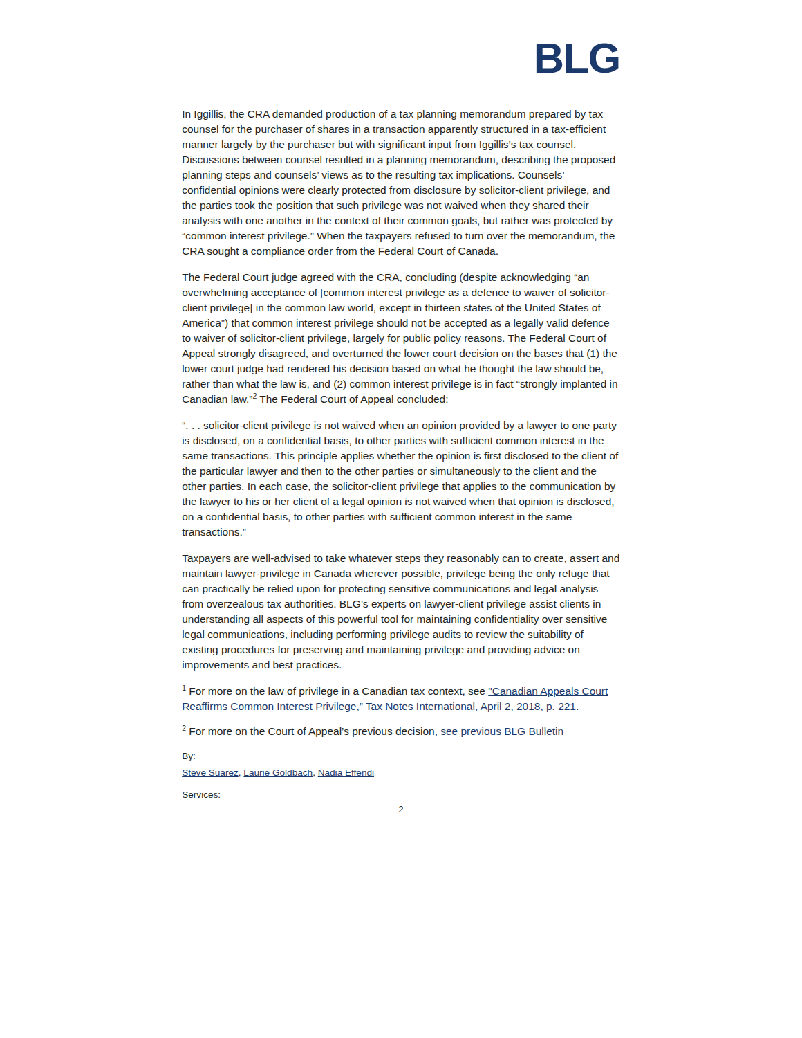BLG
In Iggillis, the CRA demanded production of a tax planning memorandum prepared by tax counsel for the purchaser of shares in a transaction apparently structured in a tax-efficient manner largely by the purchaser but with significant input from Iggillis’s tax counsel. Discussions between counsel resulted in a planning memorandum, describing the proposed planning steps and counsels’ views as to the resulting tax implications. Counsels’ confidential opinions were clearly protected from disclosure by solicitor-client privilege, and the parties took the position that such privilege was not waived when they shared their analysis with one another in the context of their common goals, but rather was protected by “common interest privilege.” When the taxpayers refused to turn over the memorandum, the CRA sought a compliance order from the Federal Court of Canada.
The Federal Court judge agreed with the CRA, concluding (despite acknowledging “an overwhelming acceptance of [common interest privilege as a defence to waiver of solicitor-client privilege] in the common law world, except in thirteen states of the United States of America”) that common interest privilege should not be accepted as a legally valid defence to waiver of solicitor-client privilege, largely for public policy reasons. The Federal Court of Appeal strongly disagreed, and overturned the lower court decision on the bases that (1) the lower court judge had rendered his decision based on what he thought the law should be, rather than what the law is, and (2) common interest privilege is in fact “strongly implanted in Canadian law.”2 The Federal Court of Appeal concluded:
“. . . solicitor-client privilege is not waived when an opinion provided by a lawyer to one party is disclosed, on a confidential basis, to other parties with sufficient common interest in the same transactions. This principle applies whether the opinion is first disclosed to the client of the particular lawyer and then to the other parties or simultaneously to the client and the other parties. In each case, the solicitor-client privilege that applies to the communication by the lawyer to his or her client of a legal opinion is not waived when that opinion is disclosed, on a confidential basis, to other parties with sufficient common interest in the same transactions.”
Taxpayers are well-advised to take whatever steps they reasonably can to create, assert and maintain lawyer-privilege in Canada wherever possible, privilege being the only refuge that can practically be relied upon for protecting sensitive communications and legal analysis from overzealous tax authorities. BLG’s experts on lawyer-client privilege assist clients in understanding all aspects of this powerful tool for maintaining confidentiality over sensitive legal communications, including performing privilege audits to review the suitability of existing procedures for preserving and maintaining privilege and providing advice on improvements and best practices.
1 For more on the law of privilege in a Canadian tax context, see "Canadian Appeals Court Reaffirms Common Interest Privilege,” Tax Notes International, April 2, 2018, p. 221.
2 For more on the Court of Appeal’s previous decision, see previous BLG Bulletin
By:
Steve Suarez, Laurie Goldbach, Nadia Effendi
Services:
2